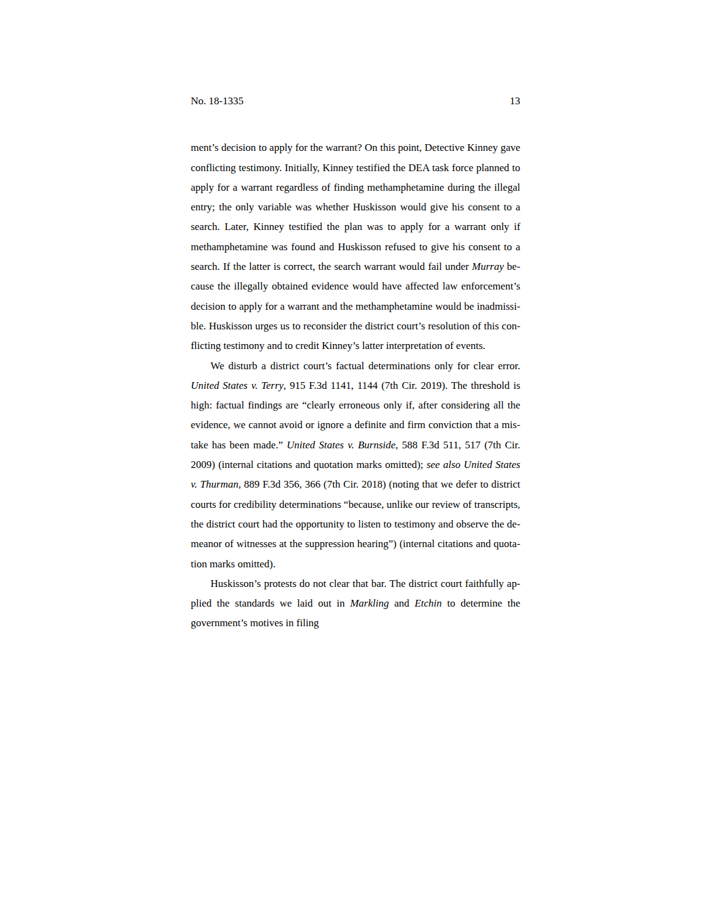No. 18-1335 13
ment’s decision to apply for the warrant? On this point, Detective Kinney gave conflicting testimony. Initially, Kinney testified the DEA task force planned to apply for a warrant regardless of finding methamphetamine during the illegal entry; the only variable was whether Huskisson would give his consent to a search. Later, Kinney testified the plan was to apply for a warrant only if methamphetamine was found and Huskisson refused to give his consent to a search. If the latter is correct, the search warrant would fail under Murray because the illegally obtained evidence would have affected law enforcement’s decision to apply for a warrant and the methamphetamine would be inadmissible. Huskisson urges us to reconsider the district court’s resolution of this conflicting testimony and to credit Kinney’s latter interpretation of events.
We disturb a district court’s factual determinations only for clear error. United States v. Terry, 915 F.3d 1141, 1144 (7th Cir. 2019). The threshold is high: factual findings are “clearly erroneous only if, after considering all the evidence, we cannot avoid or ignore a definite and firm conviction that a mistake has been made.” United States v. Burnside, 588 F.3d 511, 517 (7th Cir. 2009) (internal citations and quotation marks omitted); see also United States v. Thurman, 889 F.3d 356, 366 (7th Cir. 2018) (noting that we defer to district courts for credibility determinations “because, unlike our review of transcripts, the district court had the opportunity to listen to testimony and observe the demeanor of witnesses at the suppression hearing”) (internal citations and quotation marks omitted).
Huskisson’s protests do not clear that bar. The district court faithfully applied the standards we laid out in Markling and Etchin to determine the government’s motives in filing